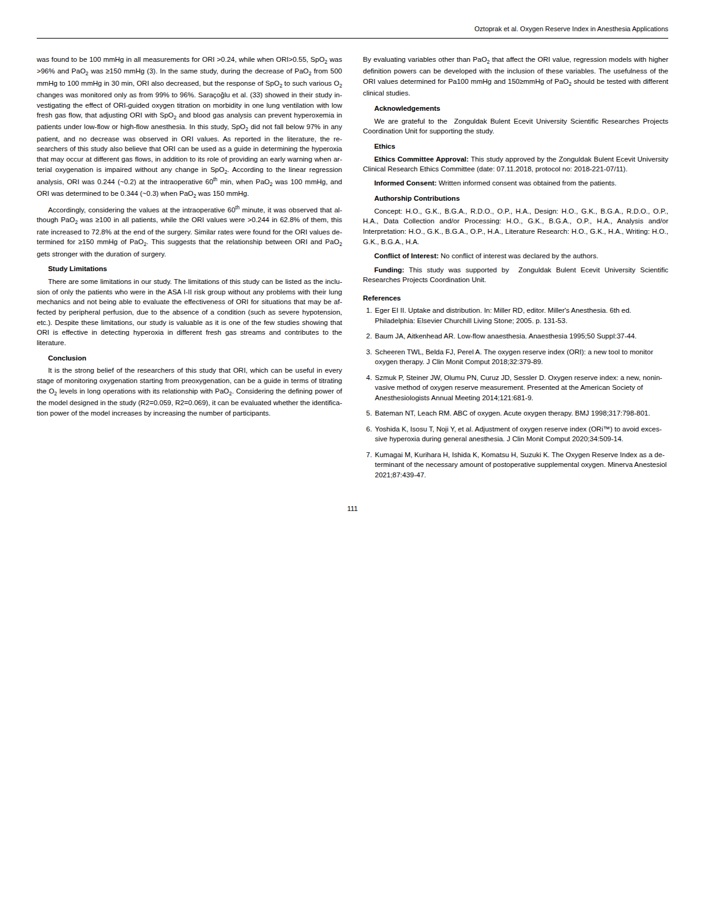Oztoprak et al. Oxygen Reserve Index in Anesthesia Applications
was found to be 100 mmHg in all measurements for ORI >0.24, while when ORI>0.55, SpO2 was >96% and PaO2 was ≥150 mmHg (3). In the same study, during the decrease of PaO2 from 500 mmHg to 100 mmHg in 30 min, ORI also decreased, but the response of SpO2 to such various O2 changes was monitored only as from 99% to 96%. Saraçoğlu et al. (33) showed in their study investigating the effect of ORI-guided oxygen titration on morbidity in one lung ventilation with low fresh gas flow, that adjusting ORI with SpO2 and blood gas analysis can prevent hyperoxemia in patients under low-flow or high-flow anesthesia. In this study, SpO2 did not fall below 97% in any patient, and no decrease was observed in ORI values. As reported in the literature, the researchers of this study also believe that ORI can be used as a guide in determining the hyperoxia that may occur at different gas flows, in addition to its role of providing an early warning when arterial oxygenation is impaired without any change in SpO2. According to the linear regression analysis, ORI was 0.244 (~0.2) at the intraoperative 60th min, when PaO2 was 100 mmHg, and ORI was determined to be 0.344 (~0.3) when PaO2 was 150 mmHg.
Accordingly, considering the values at the intraoperative 60th minute, it was observed that although PaO2 was ≥100 in all patients, while the ORI values were >0.244 in 62.8% of them, this rate increased to 72.8% at the end of the surgery. Similar rates were found for the ORI values determined for ≥150 mmHg of PaO2. This suggests that the relationship between ORI and PaO2 gets stronger with the duration of surgery.
Study Limitations
There are some limitations in our study. The limitations of this study can be listed as the inclusion of only the patients who were in the ASA I-II risk group without any problems with their lung mechanics and not being able to evaluate the effectiveness of ORI for situations that may be affected by peripheral perfusion, due to the absence of a condition (such as severe hypotension, etc.). Despite these limitations, our study is valuable as it is one of the few studies showing that ORI is effective in detecting hyperoxia in different fresh gas streams and contributes to the literature.
Conclusion
It is the strong belief of the researchers of this study that ORI, which can be useful in every stage of monitoring oxygenation starting from preoxygenation, can be a guide in terms of titrating the O2 levels in long operations with its relationship with PaO2. Considering the defining power of the model designed in the study (R2=0.059, R2=0.069), it can be evaluated whether the identification power of the model increases by increasing the number of participants.
By evaluating variables other than PaO2 that affect the ORI value, regression models with higher definition powers can be developed with the inclusion of these variables. The usefulness of the ORI values determined for Pa100 mmHg and 150≥mmHg of PaO2 should be tested with different clinical studies.
Acknowledgements
We are grateful to the Zonguldak Bulent Ecevit University Scientific Researches Projects Coordination Unit for supporting the study.
Ethics
Ethics Committee Approval: This study approved by the Zonguldak Bulent Ecevit University Clinical Research Ethics Committee (date: 07.11.2018, protocol no: 2018-221-07/11).
Informed Consent: Written informed consent was obtained from the patients.
Authorship Contributions
Concept: H.O., G.K., B.G.A., R.D.O., O.P., H.A., Design: H.O., G.K., B.G.A., R.D.O., O.P., H.A., Data Collection and/or Processing: H.O., G.K., B.G.A., O.P., H.A., Analysis and/or Interpretation: H.O., G.K., B.G.A., O.P., H.A., Literature Research: H.O., G.K., H.A., Writing: H.O., G.K., B.G.A., H.A.
Conflict of Interest: No conflict of interest was declared by the authors.
Funding: This study was supported by Zonguldak Bulent Ecevit University Scientific Researches Projects Coordination Unit.
References
Eger EI II. Uptake and distribution. In: Miller RD, editor. Miller's Anesthesia. 6th ed. Philadelphia: Elsevier Churchill Living Stone; 2005. p. 131-53.
Baum JA, Aitkenhead AR. Low-flow anaesthesia. Anaesthesia 1995;50 Suppl:37-44.
Scheeren TWL, Belda FJ, Perel A. The oxygen reserve index (ORI): a new tool to monitor oxygen therapy. J Clin Monit Comput 2018;32:379-89.
Szmuk P, Steiner JW, Olumu PN, Curuz JD, Sessler D. Oxygen reserve index: a new, noninvasive method of oxygen reserve measurement. Presented at the American Society of Anesthesiologists Annual Meeting 2014;121:681-9.
Bateman NT, Leach RM. ABC of oxygen. Acute oxygen therapy. BMJ 1998;317:798-801.
Yoshida K, Isosu T, Noji Y, et al. Adjustment of oxygen reserve index (ORi™) to avoid excessive hyperoxia during general anesthesia. J Clin Monit Comput 2020;34:509-14.
Kumagai M, Kurihara H, Ishida K, Komatsu H, Suzuki K. The Oxygen Reserve Index as a determinant of the necessary amount of postoperative supplemental oxygen. Minerva Anestesiol 2021;87:439-47.
111